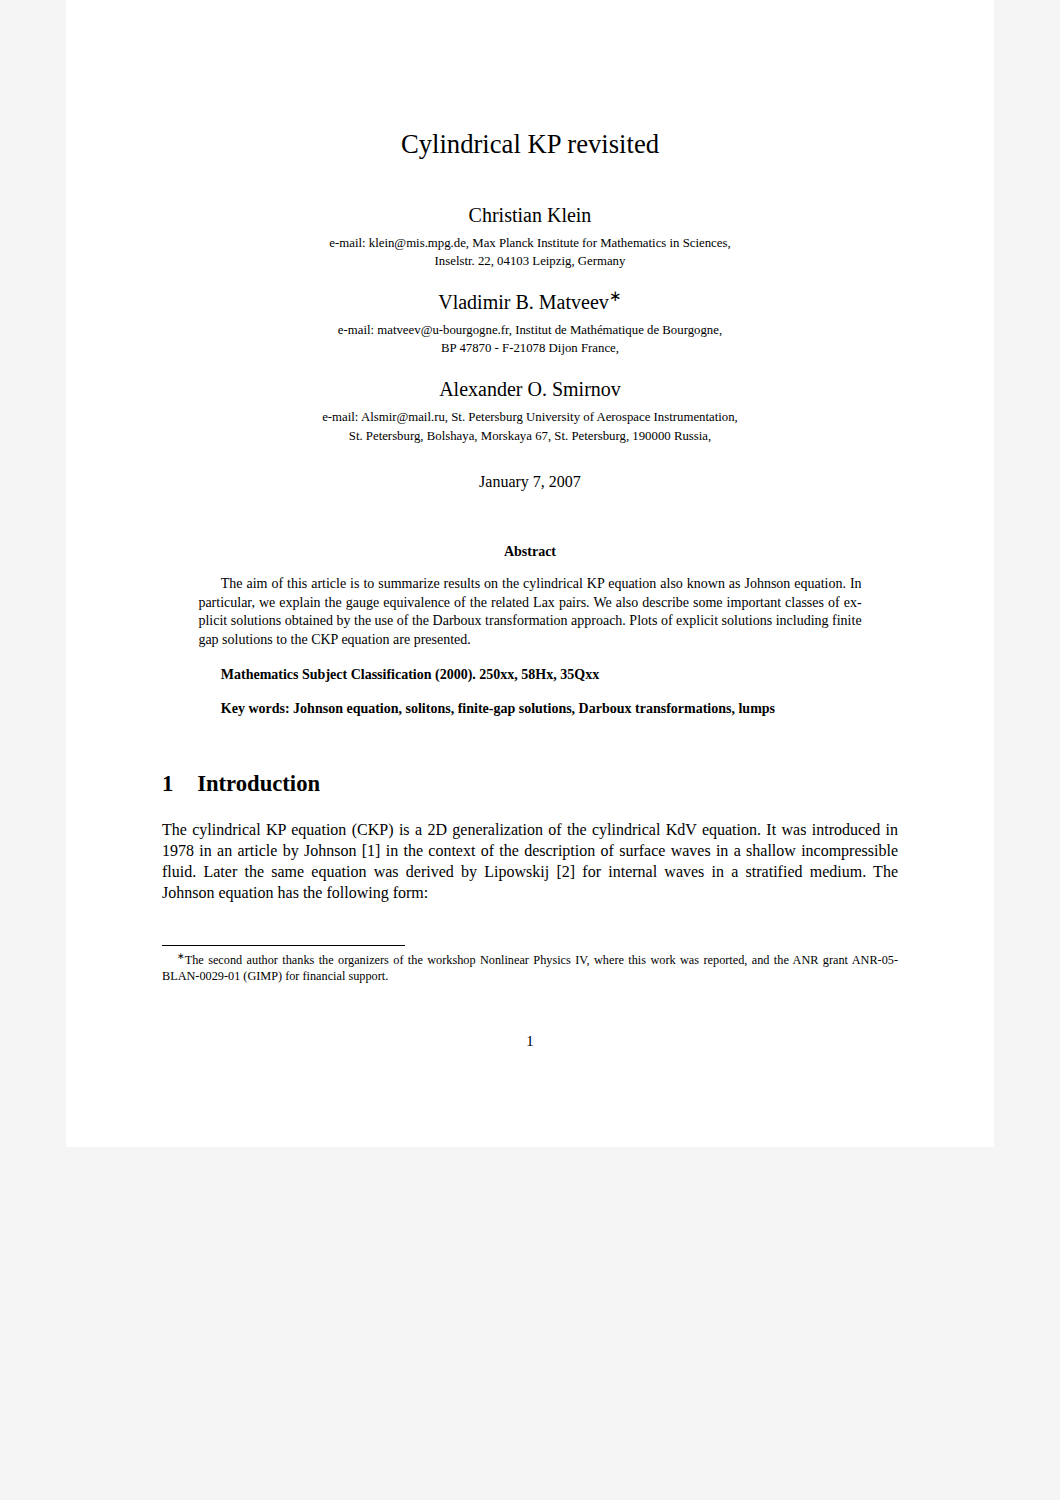Cylindrical KP revisited
Christian Klein
e-mail: klein@mis.mpg.de, Max Planck Institute for Mathematics in Sciences, Inselstr. 22, 04103 Leipzig, Germany
Vladimir B. Matveev∗
e-mail: matveev@u-bourgogne.fr, Institut de Mathématique de Bourgogne, BP 47870 - F-21078 Dijon France,
Alexander O. Smirnov
e-mail: Alsmir@mail.ru, St. Petersburg University of Aerospace Instrumentation, St. Petersburg, Bolshaya, Morskaya 67, St. Petersburg, 190000 Russia,
January 7, 2007
Abstract
The aim of this article is to summarize results on the cylindrical KP equation also known as Johnson equation. In particular, we explain the gauge equivalence of the related Lax pairs. We also describe some important classes of explicit solutions obtained by the use of the Darboux transformation approach. Plots of explicit solutions including finite gap solutions to the CKP equation are presented.
Mathematics Subject Classification (2000). 250xx, 58Hx, 35Qxx
Key words: Johnson equation, solitons, finite-gap solutions, Darboux transformations, lumps
1 Introduction
The cylindrical KP equation (CKP) is a 2D generalization of the cylindrical KdV equation. It was introduced in 1978 in an article by Johnson [1] in the context of the description of surface waves in a shallow incompressible fluid. Later the same equation was derived by Lipowskij [2] for internal waves in a stratified medium. The Johnson equation has the following form:
∗The second author thanks the organizers of the workshop Nonlinear Physics IV, where this work was reported, and the ANR grant ANR-05-BLAN-0029-01 (GIMP) for financial support.
1